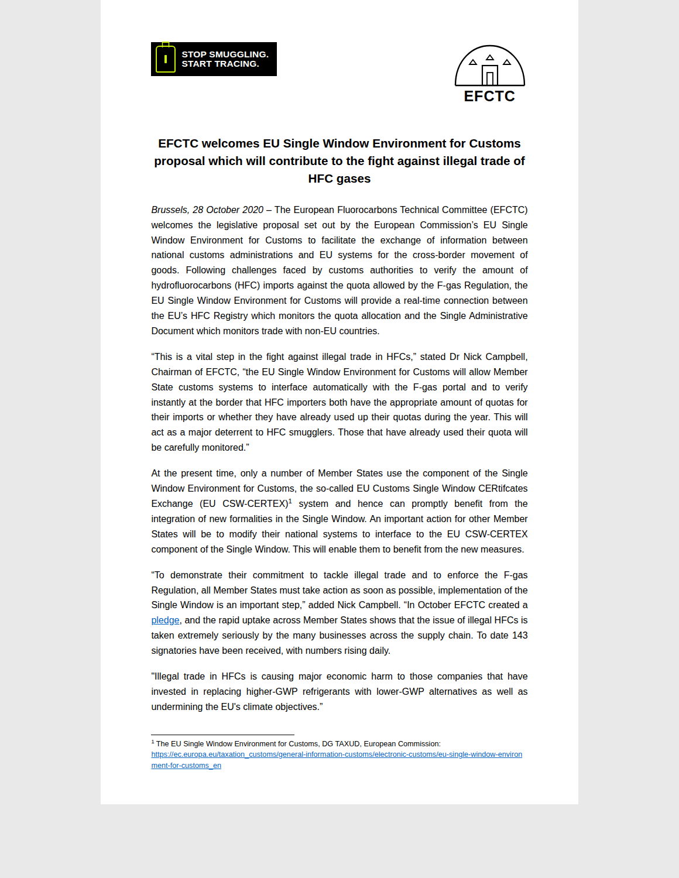Stop smuggling.
Start tracing.
EFCTC
EFCTC welcomes EU Single Window Environment for Customs proposal which will contribute to the fight against illegal trade of HFC gases
Brussels, 28 October 2020 – The European Fluorocarbons Technical Committee (EFCTC) welcomes the legislative proposal set out by the European Commission’s EU Single Window Environment for Customs to facilitate the exchange of information between national customs administrations and EU systems for the cross-border movement of goods. Following challenges faced by customs authorities to verify the amount of hydrofluorocarbons (HFC) imports against the quota allowed by the F-gas Regulation, the EU Single Window Environment for Customs will provide a real-time connection between the EU’s HFC Registry which monitors the quota allocation and the Single Administrative Document which monitors trade with non-EU countries.
“This is a vital step in the fight against illegal trade in HFCs,” stated Dr Nick Campbell, Chairman of EFCTC, “the EU Single Window Environment for Customs will allow Member State customs systems to interface automatically with the F-gas portal and to verify instantly at the border that HFC importers both have the appropriate amount of quotas for their imports or whether they have already used up their quotas during the year. This will act as a major deterrent to HFC smugglers. Those that have already used their quota will be carefully monitored.”
At the present time, only a number of Member States use the component of the Single Window Environment for Customs, the so-called EU Customs Single Window CERtifcates Exchange (EU CSW-CERTEX)1 system and hence can promptly benefit from the integration of new formalities in the Single Window. An important action for other Member States will be to modify their national systems to interface to the EU CSW-CERTEX component of the Single Window. This will enable them to benefit from the new measures.
“To demonstrate their commitment to tackle illegal trade and to enforce the F-gas Regulation, all Member States must take action as soon as possible, implementation of the Single Window is an important step,” added Nick Campbell. “In October EFCTC created a pledge, and the rapid uptake across Member States shows that the issue of illegal HFCs is taken extremely seriously by the many businesses across the supply chain. To date 143 signatories have been received, with numbers rising daily.
"Illegal trade in HFCs is causing major economic harm to those companies that have invested in replacing higher-GWP refrigerants with lower-GWP alternatives as well as undermining the EU's climate objectives.”
1 The EU Single Window Environment for Customs, DG TAXUD, European Commission:
https://ec.europa.eu/taxation_customs/general-information-customs/electronic-customs/eu-single-window-environment-for-customs_en